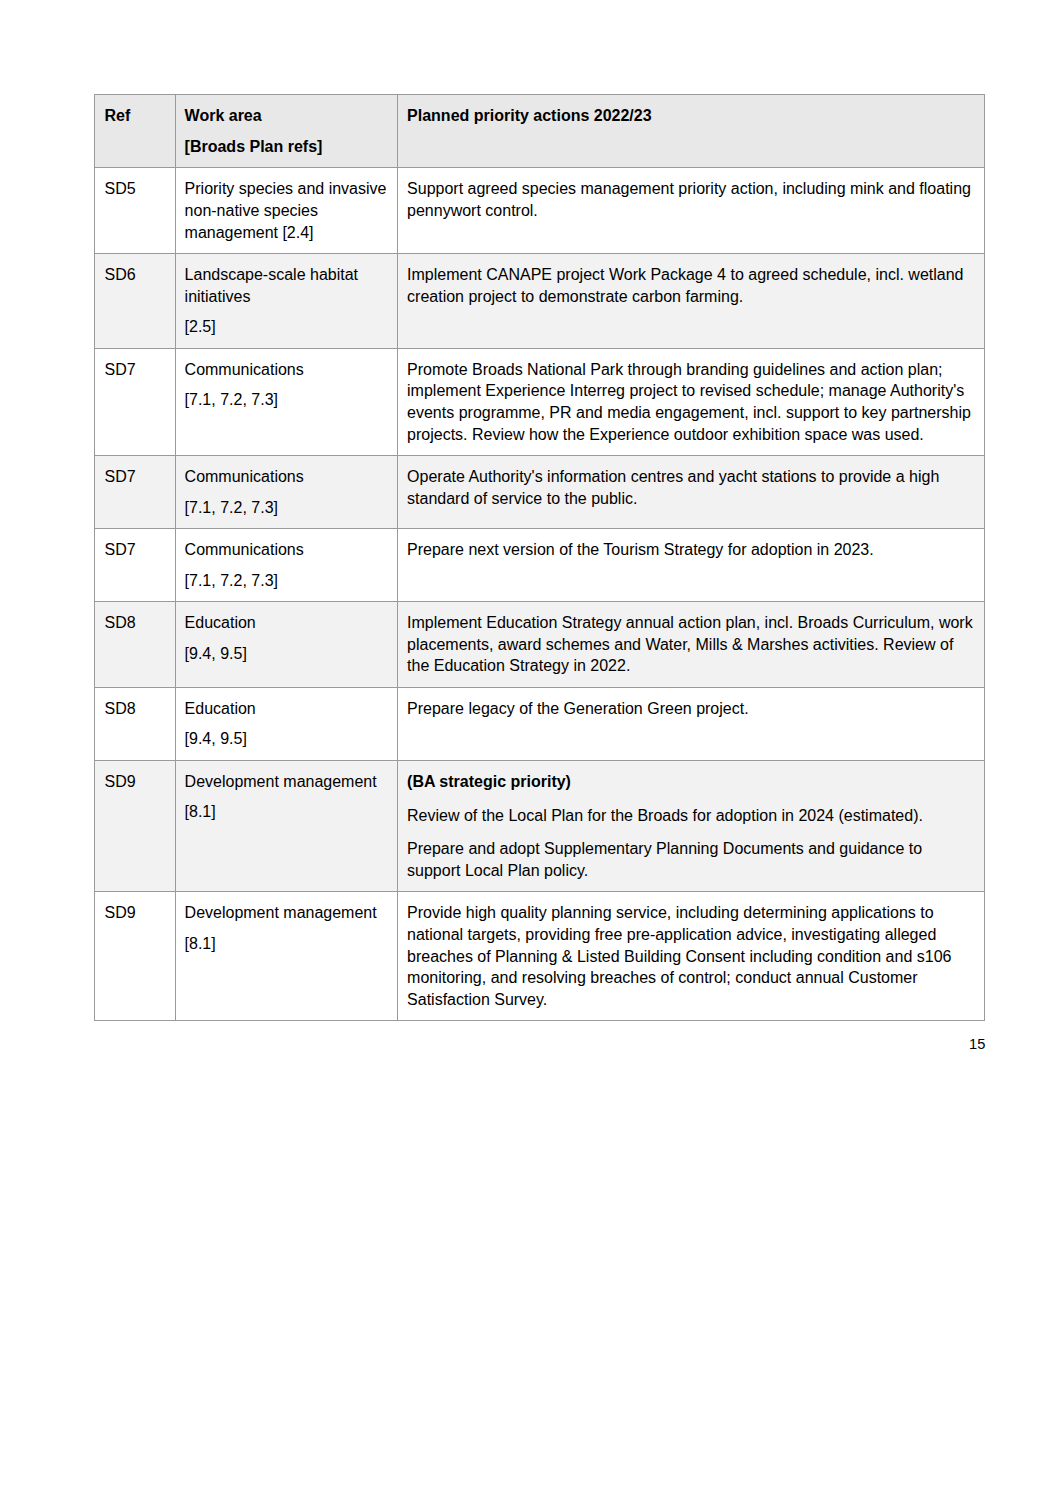| Ref | Work area [Broads Plan refs] | Planned priority actions 2022/23 |
| --- | --- | --- |
| SD5 | Priority species and invasive non-native species management [2.4] | Support agreed species management priority action, including mink and floating pennywort control. |
| SD6 | Landscape-scale habitat initiatives [2.5] | Implement CANAPE project Work Package 4 to agreed schedule, incl. wetland creation project to demonstrate carbon farming. |
| SD7 | Communications [7.1, 7.2, 7.3] | Promote Broads National Park through branding guidelines and action plan; implement Experience Interreg project to revised schedule; manage Authority's events programme, PR and media engagement, incl. support to key partnership projects. Review how the Experience outdoor exhibition space was used. |
| SD7 | Communications [7.1, 7.2, 7.3] | Operate Authority's information centres and yacht stations to provide a high standard of service to the public. |
| SD7 | Communications [7.1, 7.2, 7.3] | Prepare next version of the Tourism Strategy for adoption in 2023. |
| SD8 | Education [9.4, 9.5] | Implement Education Strategy annual action plan, incl. Broads Curriculum, work placements, award schemes and Water, Mills & Marshes activities. Review of the Education Strategy in 2022. |
| SD8 | Education [9.4, 9.5] | Prepare legacy of the Generation Green project. |
| SD9 | Development management [8.1] | (BA strategic priority) Review of the Local Plan for the Broads for adoption in 2024 (estimated). Prepare and adopt Supplementary Planning Documents and guidance to support Local Plan policy. |
| SD9 | Development management [8.1] | Provide high quality planning service, including determining applications to national targets, providing free pre-application advice, investigating alleged breaches of Planning & Listed Building Consent including condition and s106 monitoring, and resolving breaches of control; conduct annual Customer Satisfaction Survey. |
15